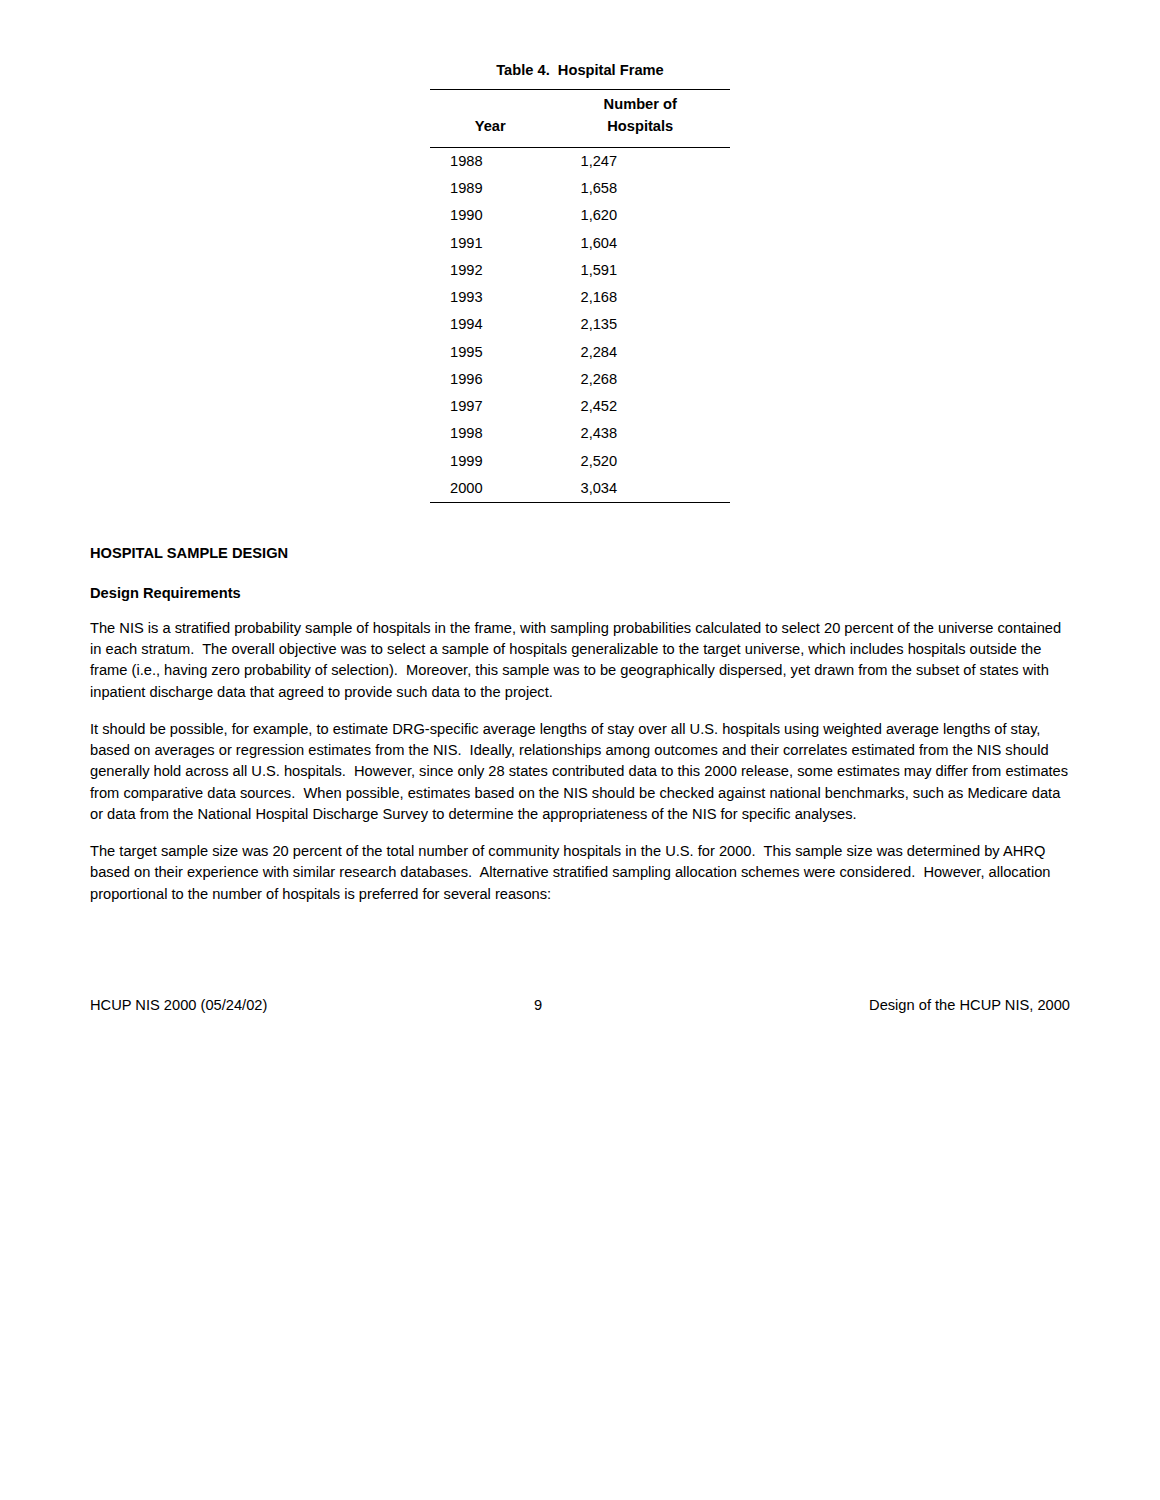Table 4. Hospital Frame
| Year | Number of Hospitals |
| --- | --- |
| 1988 | 1,247 |
| 1989 | 1,658 |
| 1990 | 1,620 |
| 1991 | 1,604 |
| 1992 | 1,591 |
| 1993 | 2,168 |
| 1994 | 2,135 |
| 1995 | 2,284 |
| 1996 | 2,268 |
| 1997 | 2,452 |
| 1998 | 2,438 |
| 1999 | 2,520 |
| 2000 | 3,034 |
HOSPITAL SAMPLE DESIGN
Design Requirements
The NIS is a stratified probability sample of hospitals in the frame, with sampling probabilities calculated to select 20 percent of the universe contained in each stratum. The overall objective was to select a sample of hospitals generalizable to the target universe, which includes hospitals outside the frame (i.e., having zero probability of selection). Moreover, this sample was to be geographically dispersed, yet drawn from the subset of states with inpatient discharge data that agreed to provide such data to the project.
It should be possible, for example, to estimate DRG-specific average lengths of stay over all U.S. hospitals using weighted average lengths of stay, based on averages or regression estimates from the NIS. Ideally, relationships among outcomes and their correlates estimated from the NIS should generally hold across all U.S. hospitals. However, since only 28 states contributed data to this 2000 release, some estimates may differ from estimates from comparative data sources. When possible, estimates based on the NIS should be checked against national benchmarks, such as Medicare data or data from the National Hospital Discharge Survey to determine the appropriateness of the NIS for specific analyses.
The target sample size was 20 percent of the total number of community hospitals in the U.S. for 2000. This sample size was determined by AHRQ based on their experience with similar research databases. Alternative stratified sampling allocation schemes were considered. However, allocation proportional to the number of hospitals is preferred for several reasons:
HCUP NIS 2000 (05/24/02)
9
Design of the HCUP NIS, 2000